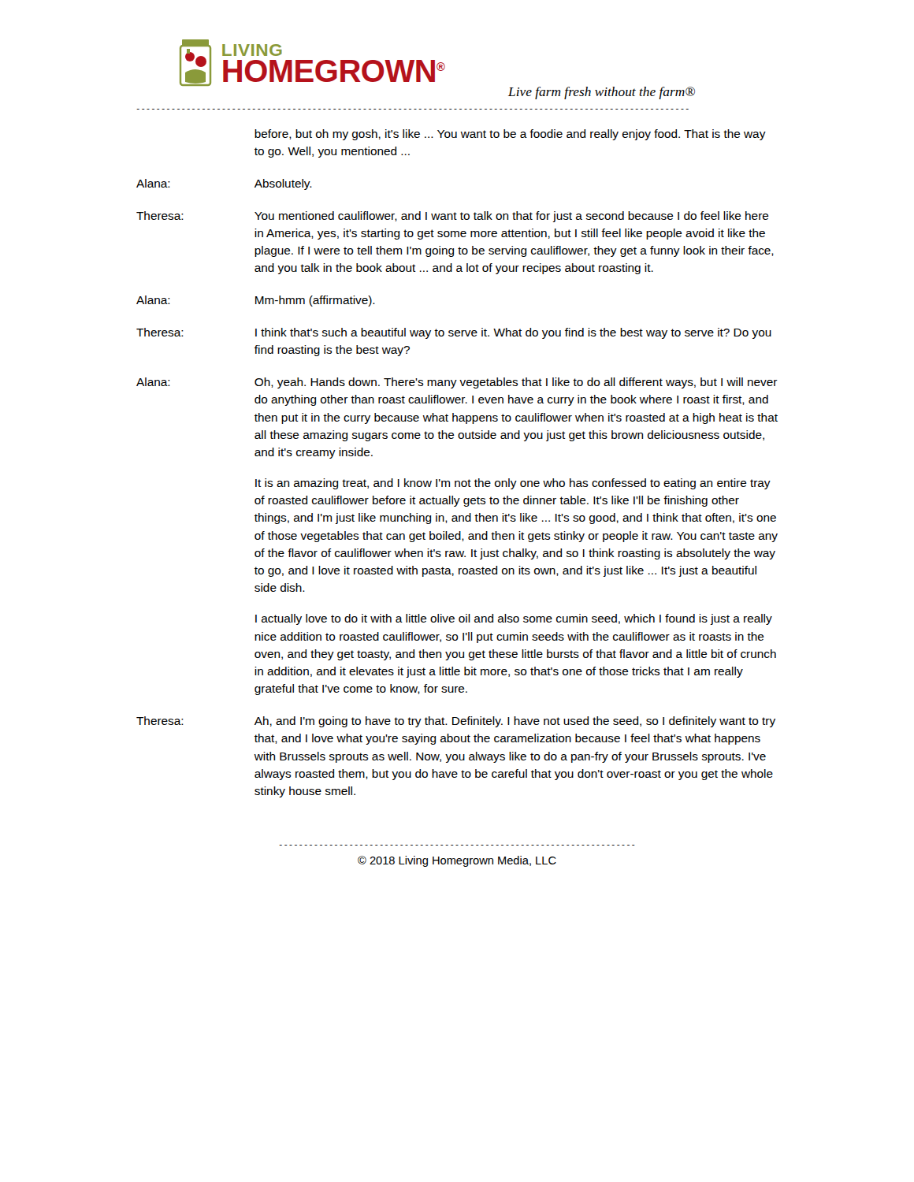LIVING HOMEGROWN®
Live farm fresh without the farm®
--------------------------------------------------------------------------------------------------------------
| | before, but oh my gosh, it's like ... You want to be a foodie and really enjoy food. That is the way to go. Well, you mentioned ... |
| Alana: | Absolutely. |
| Theresa: | You mentioned cauliflower, and I want to talk on that for just a second because I do feel like here in America, yes, it's starting to get some more attention, but I still feel like people avoid it like the plague. If I were to tell them I'm going to be serving cauliflower, they get a funny look in their face, and you talk in the book about ... and a lot of your recipes about roasting it. |
| Alana: | Mm-hmm (affirmative). |
| Theresa: | I think that's such a beautiful way to serve it. What do you find is the best way to serve it? Do you find roasting is the best way? |
| Alana: | Oh, yeah. Hands down. There's many vegetables that I like to do all different ways, but I will never do anything other than roast cauliflower. I even have a curry in the book where I roast it first, and then put it in the curry because what happens to cauliflower when it's roasted at a high heat is that all these amazing sugars come to the outside and you just get this brown deliciousness outside, and it's creamy inside. It is an amazing treat, and I know I'm not the only one who has confessed to eating an entire tray of roasted cauliflower before it actually gets to the dinner table. It's like I'll be finishing other things, and I'm just like munching in, and then it's like ... It's so good, and I think that often, it's one of those vegetables that can get boiled, and then it gets stinky or people it raw. You can't taste any of the flavor of cauliflower when it's raw. It just chalky, and so I think roasting is absolutely the way to go, and I love it roasted with pasta, roasted on its own, and it's just like ... It's just a beautiful side dish. I actually love to do it with a little olive oil and also some cumin seed, which I found is just a really nice addition to roasted cauliflower, so I'll put cumin seeds with the cauliflower as it roasts in the oven, and they get toasty, and then you get these little bursts of that flavor and a little bit of crunch in addition, and it elevates it just a little bit more, so that's one of those tricks that I am really grateful that I've come to know, for sure. |
| Theresa: | Ah, and I'm going to have to try that. Definitely. I have not used the seed, so I definitely want to try that, and I love what you're saying about the caramelization because I feel that's what happens with Brussels sprouts as well. Now, you always like to do a pan-fry of your Brussels sprouts. I've always roasted them, but you do have to be careful that you don't over-roast or you get the whole stinky house smell. |
-----------------------------------------------------------------------
© 2018 Living Homegrown Media, LLC